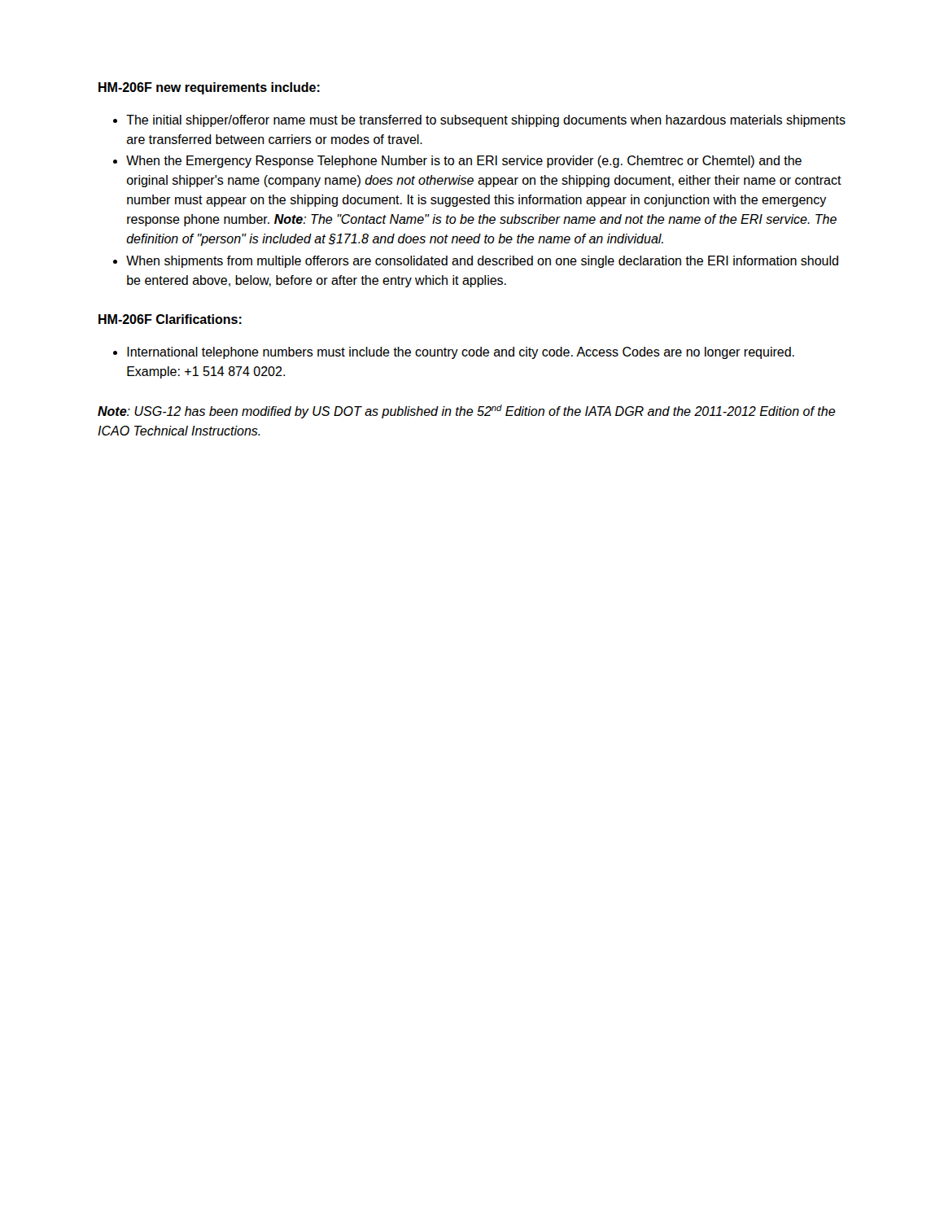HM-206F new requirements include:
The initial shipper/offeror name must be transferred to subsequent shipping documents when hazardous materials shipments are transferred between carriers or modes of travel.
When the Emergency Response Telephone Number is to an ERI service provider (e.g. Chemtrec or Chemtel) and the original shipper's name (company name) does not otherwise appear on the shipping document, either their name or contract number must appear on the shipping document. It is suggested this information appear in conjunction with the emergency response phone number. Note: The "Contact Name" is to be the subscriber name and not the name of the ERI service. The definition of "person" is included at §171.8 and does not need to be the name of an individual.
When shipments from multiple offerors are consolidated and described on one single declaration the ERI information should be entered above, below, before or after the entry which it applies.
HM-206F Clarifications:
International telephone numbers must include the country code and city code. Access Codes are no longer required. Example: +1 514 874 0202.
Note: USG-12 has been modified by US DOT as published in the 52nd Edition of the IATA DGR and the 2011-2012 Edition of the ICAO Technical Instructions.